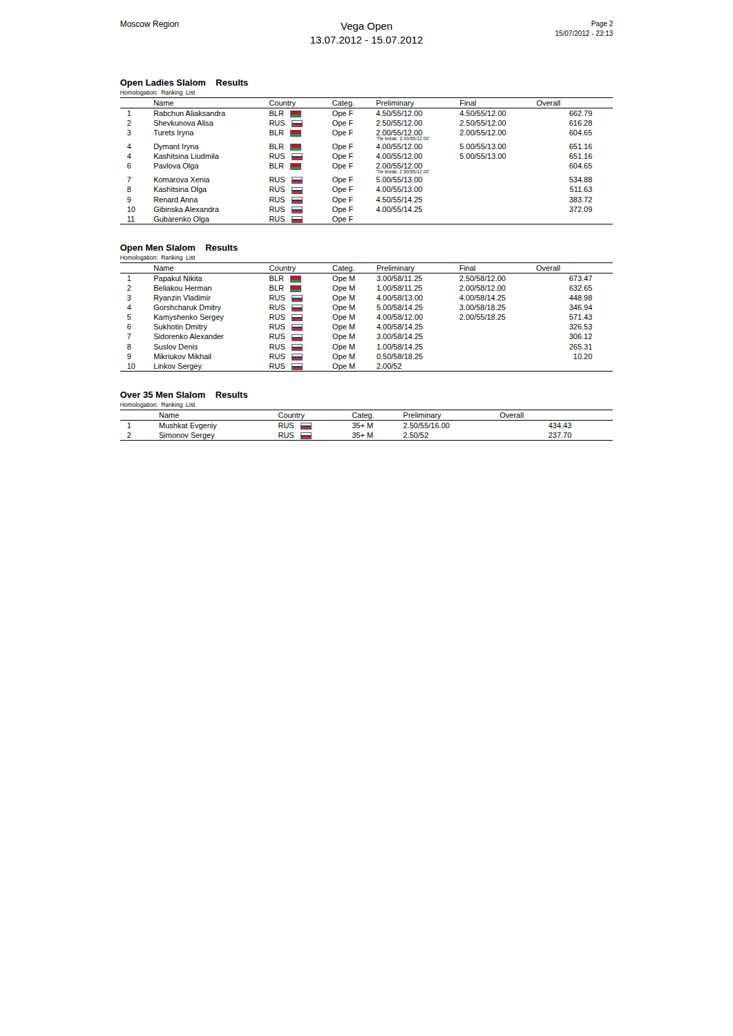Moscow Region
Page 2
15/07/2012 - 23:13
Vega Open
13.07.2012 - 15.07.2012
Open Ladies Slalom Results
Homologation: Ranking List
| | Name | Country | Categ. | Preliminary | Final | Overall |
| --- | --- | --- | --- | --- | --- | --- |
| 1 | Rabchun Aliaksandra | BLR | Ope F | 4.50/55/12.00 | 4.50/55/12.00 | 662.79 |
| 2 | Shevkunova Alisa | RUS | Ope F | 2.50/55/12.00 | 2.50/55/12.00 | 616.28 |
| 3 | Turets Iryna | BLR | Ope F | 2.00/55/12.00 Tie break: 3.00/55/12.00 | 2.00/55/12.00 | 604.65 |
| 4 | Dymant Iryna | BLR | Ope F | 4.00/55/12.00 | 5.00/55/13.00 | 651.16 |
| 4 | Kashitsina Liudmila | RUS | Ope F | 4.00/55/12.00 | 5.00/55/13.00 | 651.16 |
| 6 | Pavlova Olga | BLR | Ope F | 2.00/55/12.00 Tie break: 2.50/55/12.00 | | 604.65 |
| 7 | Komarova Xenia | RUS | Ope F | 5.00/55/13.00 | | 534.88 |
| 8 | Kashitsina Olga | RUS | Ope F | 4.00/55/13.00 | | 511.63 |
| 9 | Renard Anna | RUS | Ope F | 4.50/55/14.25 | | 383.72 |
| 10 | Gibinska Alexandra | RUS | Ope F | 4.00/55/14.25 | | 372.09 |
| 11 | Gubarenko Olga | RUS | Ope F | | | |
Open Men Slalom Results
Homologation: Ranking List
| | Name | Country | Categ. | Preliminary | Final | Overall |
| --- | --- | --- | --- | --- | --- | --- |
| 1 | Papakul Nikita | BLR | Ope M | 3.00/58/11.25 | 2.50/58/12.00 | 673.47 |
| 2 | Beliakou Herman | BLR | Ope M | 1.00/58/11.25 | 2.00/58/12.00 | 632.65 |
| 3 | Ryanzin Vladimir | RUS | Ope M | 4.00/58/13.00 | 4.00/58/14.25 | 448.98 |
| 4 | Gorshcharuk Dmitry | RUS | Ope M | 5.00/58/14.25 | 3.00/58/18.25 | 346.94 |
| 5 | Kamyshenko Sergey | RUS | Ope M | 4.00/58/12.00 | 2.00/55/18.25 | 571.43 |
| 6 | Sukhotin Dmitry | RUS | Ope M | 4.00/58/14.25 | | 326.53 |
| 7 | Sidorenko Alexander | RUS | Ope M | 3.00/58/14.25 | | 306.12 |
| 8 | Suslov Denis | RUS | Ope M | 1.00/58/14.25 | | 265.31 |
| 9 | Mikriukov Mikhail | RUS | Ope M | 0.50/58/18.25 | | 10.20 |
| 10 | Linkov Sergey | RUS | Ope M | 2.00/52 | | |
Over 35 Men Slalom Results
Homologation: Ranking List
| | Name | Country | Categ. | Preliminary | Overall |
| --- | --- | --- | --- | --- | --- |
| 1 | Mushkat Evgeniy | RUS | 35+ M | 2.50/55/16.00 | 434.43 |
| 2 | Simonov Sergey | RUS | 35+ M | 2.50/52 | 237.70 |